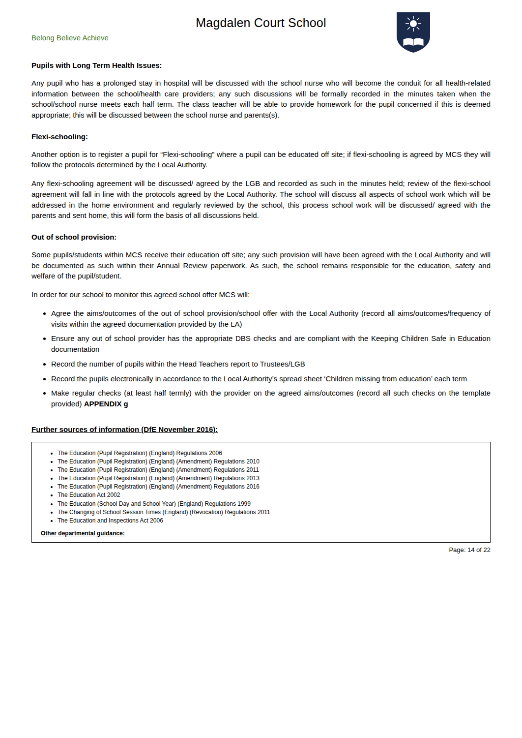Magdalen Court School
Belong Believe Achieve
Pupils with Long Term Health Issues:
Any pupil who has a prolonged stay in hospital will be discussed with the school nurse who will become the conduit for all health-related information between the school/health care providers; any such discussions will be formally recorded in the minutes taken when the school/school nurse meets each half term. The class teacher will be able to provide homework for the pupil concerned if this is deemed appropriate; this will be discussed between the school nurse and parents(s).
Flexi-schooling:
Another option is to register a pupil for “Flexi-schooling” where a pupil can be educated off site; if flexi-schooling is agreed by MCS they will follow the protocols determined by the Local Authority.
Any flexi-schooling agreement will be discussed/ agreed by the LGB and recorded as such in the minutes held; review of the flexi-school agreement will fall in line with the protocols agreed by the Local Authority. The school will discuss all aspects of school work which will be addressed in the home environment and regularly reviewed by the school, this process school work will be discussed/ agreed with the parents and sent home, this will form the basis of all discussions held.
Out of school provision:
Some pupils/students within MCS receive their education off site; any such provision will have been agreed with the Local Authority and will be documented as such within their Annual Review paperwork. As such, the school remains responsible for the education, safety and welfare of the pupil/student.
In order for our school to monitor this agreed school offer MCS will:
Agree the aims/outcomes of the out of school provision/school offer with the Local Authority (record all aims/outcomes/frequency of visits within the agreed documentation provided by the LA)
Ensure any out of school provider has the appropriate DBS checks and are compliant with the Keeping Children Safe in Education documentation
Record the number of pupils within the Head Teachers report to Trustees/LGB
Record the pupils electronically in accordance to the Local Authority’s spread sheet ‘Children missing from education’ each term
Make regular checks (at least half termly) with the provider on the agreed aims/outcomes (record all such checks on the template provided) APPENDIX g
Further sources of information (DfE November 2016):
The Education (Pupil Registration) (England) Regulations 2006
The Education (Pupil Registration) (England) (Amendment) Regulations 2010
The Education (Pupil Registration) (England) (Amendment) Regulations 2011
The Education (Pupil Registration) (England) (Amendment) Regulations 2013
The Education (Pupil Registration) (England) (Amendment) Regulations 2016
The Education Act 2002
The Education (School Day and School Year) (England) Regulations 1999
The Changing of School Session Times (England) (Revocation) Regulations 2011
The Education and Inspections Act 2006
Other departmental guidance:
Page: 14 of 22